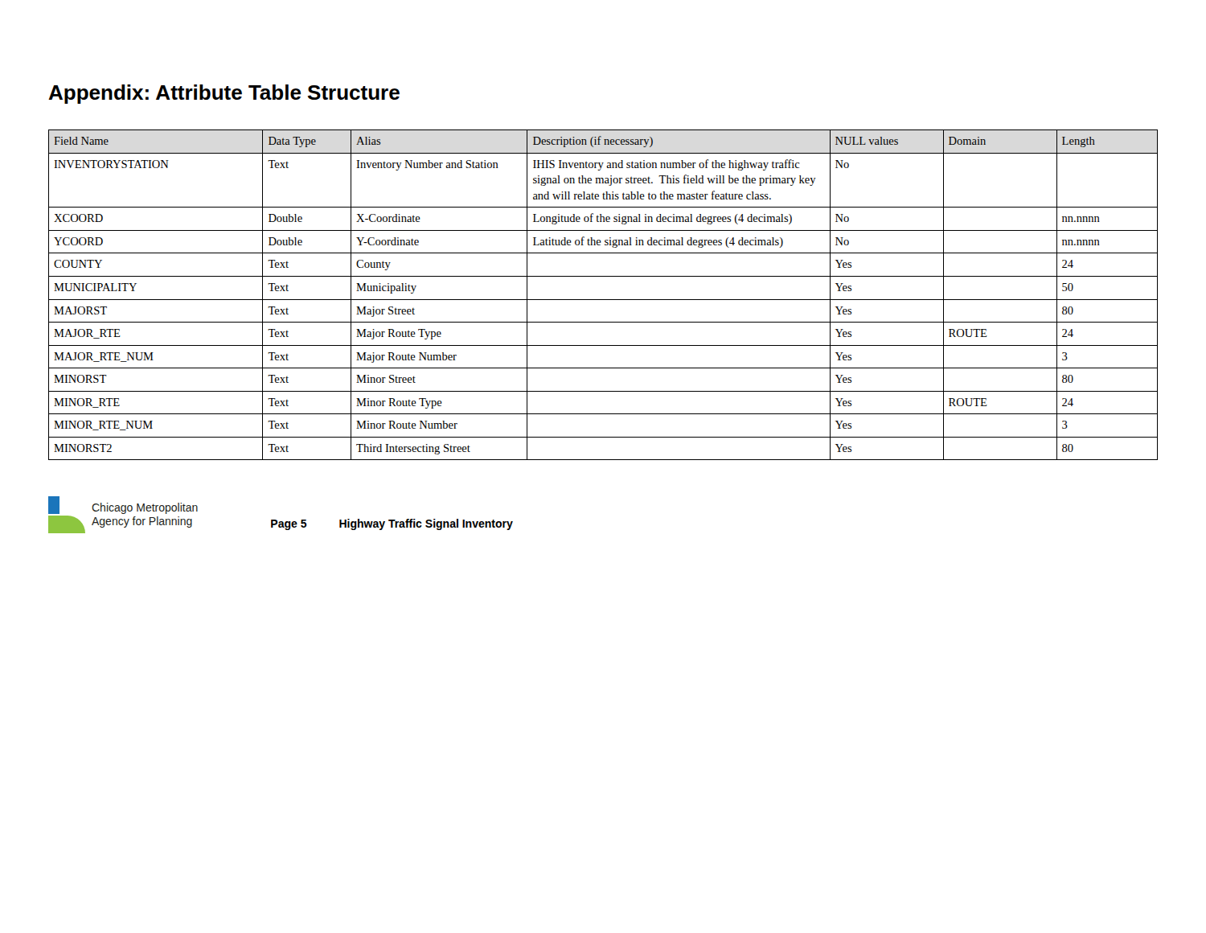Appendix: Attribute Table Structure
| Field Name | Data Type | Alias | Description (if necessary) | NULL values | Domain | Length |
| --- | --- | --- | --- | --- | --- | --- |
| INVENTORYSTATION | Text | Inventory Number and Station | IHIS Inventory and station number of the highway traffic signal on the major street. This field will be the primary key and will relate this table to the master feature class. | No | | |
| XCOORD | Double | X-Coordinate | Longitude of the signal in decimal degrees (4 decimals) | No | | nn.nnnn |
| YCOORD | Double | Y-Coordinate | Latitude of the signal in decimal degrees (4 decimals) | No | | nn.nnnn |
| COUNTY | Text | County | | Yes | | 24 |
| MUNICIPALITY | Text | Municipality | | Yes | | 50 |
| MAJORST | Text | Major Street | | Yes | | 80 |
| MAJOR_RTE | Text | Major Route Type | | Yes | ROUTE | 24 |
| MAJOR_RTE_NUM | Text | Major Route Number | | Yes | | 3 |
| MINORST | Text | Minor Street | | Yes | | 80 |
| MINOR_RTE | Text | Minor Route Type | | Yes | ROUTE | 24 |
| MINOR_RTE_NUM | Text | Minor Route Number | | Yes | | 3 |
| MINORST2 | Text | Third Intersecting Street | | Yes | | 80 |
Chicago Metropolitan
Agency for Planning
Page 5 Highway Traffic Signal Inventory